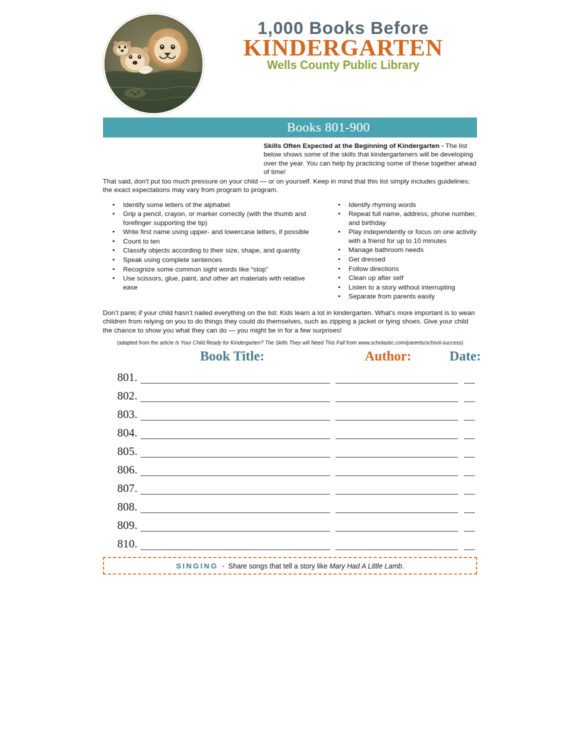1,000 Books Before
KINDERGARTEN
Wells County Public Library
Books 801-900
Skills Often Expected at the Beginning of Kindergarten - The list below shows some of the skills that kindergarteners will be developing over the year. You can help by practicing some of these together ahead of time!
That said, don't put too much pressure on your child — or on yourself. Keep in mind that this list simply includes guidelines; the exact expectations may vary from program to program.
Identify some letters of the alphabet
Grip a pencil, crayon, or marker correctly (with the thumb and forefinger supporting the tip)
Write first name using upper- and lowercase letters, if possible
Count to ten
Classify objects according to their size, shape, and quantity
Speak using complete sentences
Recognize some common sight words like “stop”
Use scissors, glue, paint, and other art materials with relative ease
Identify rhyming words
Repeat full name, address, phone number, and birthday
Play independently or focus on one activity with a friend for up to 10 minutes
Manage bathroom needs
Get dressed
Follow directions
Clean up after self
Listen to a story without interrupting
Separate from parents easily
Don’t panic if your child hasn’t nailed everything on the list: Kids learn a lot in kindergarten. What’s more important is to wean children from relying on you to do things they could do themselves, such as zipping a jacket or tying shoes. Give your child the chance to show you what they can do — you might be in for a few surprises!
(adapted from the article Is Your Child Ready for Kindergarten? The Skills They will Need This Fall from www.scholastic.com/parents/school-success)
Book Title:
Author:
Date:
801.
802.
803.
804.
805.
806.
807.
808.
809.
810.
SINGING - Share songs that tell a story like Mary Had A Little Lamb.